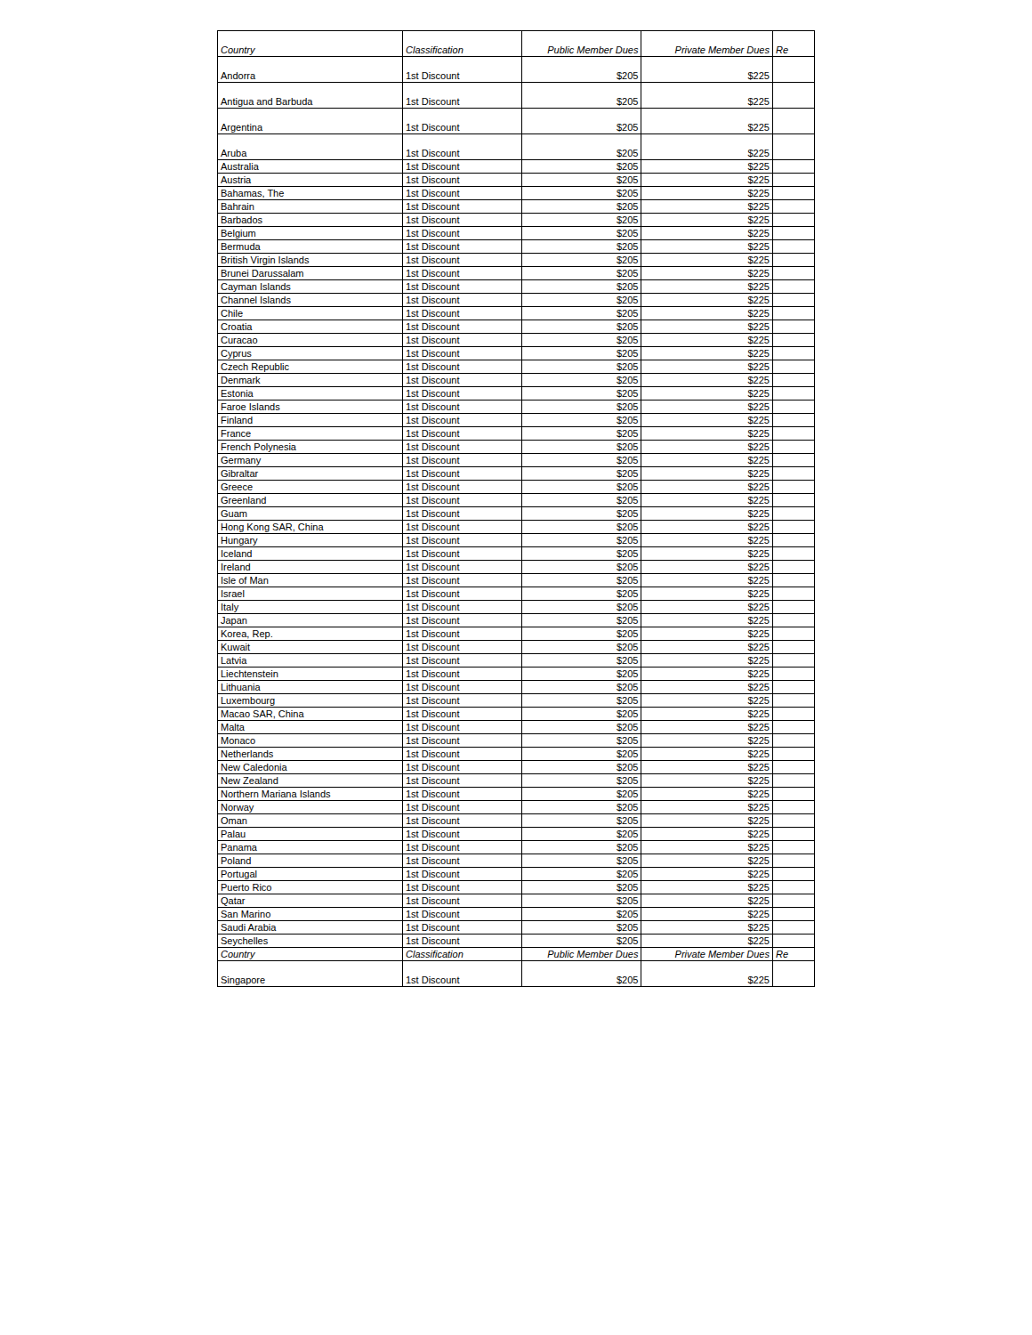| Country | Classification | Public Member Dues | Private Member Dues | Re |
| --- | --- | --- | --- | --- |
| Andorra | 1st Discount | $205 | $225 | |
| Antigua and Barbuda | 1st Discount | $205 | $225 | |
| Argentina | 1st Discount | $205 | $225 | |
| Aruba | 1st Discount | $205 | $225 | |
| Australia | 1st Discount | $205 | $225 | |
| Austria | 1st Discount | $205 | $225 | |
| Bahamas, The | 1st Discount | $205 | $225 | |
| Bahrain | 1st Discount | $205 | $225 | |
| Barbados | 1st Discount | $205 | $225 | |
| Belgium | 1st Discount | $205 | $225 | |
| Bermuda | 1st Discount | $205 | $225 | |
| British Virgin Islands | 1st Discount | $205 | $225 | |
| Brunei Darussalam | 1st Discount | $205 | $225 | |
| Cayman Islands | 1st Discount | $205 | $225 | |
| Channel Islands | 1st Discount | $205 | $225 | |
| Chile | 1st Discount | $205 | $225 | |
| Croatia | 1st Discount | $205 | $225 | |
| Curacao | 1st Discount | $205 | $225 | |
| Cyprus | 1st Discount | $205 | $225 | |
| Czech Republic | 1st Discount | $205 | $225 | |
| Denmark | 1st Discount | $205 | $225 | |
| Estonia | 1st Discount | $205 | $225 | |
| Faroe Islands | 1st Discount | $205 | $225 | |
| Finland | 1st Discount | $205 | $225 | |
| France | 1st Discount | $205 | $225 | |
| French Polynesia | 1st Discount | $205 | $225 | |
| Germany | 1st Discount | $205 | $225 | |
| Gibraltar | 1st Discount | $205 | $225 | |
| Greece | 1st Discount | $205 | $225 | |
| Greenland | 1st Discount | $205 | $225 | |
| Guam | 1st Discount | $205 | $225 | |
| Hong Kong SAR, China | 1st Discount | $205 | $225 | |
| Hungary | 1st Discount | $205 | $225 | |
| Iceland | 1st Discount | $205 | $225 | |
| Ireland | 1st Discount | $205 | $225 | |
| Isle of Man | 1st Discount | $205 | $225 | |
| Israel | 1st Discount | $205 | $225 | |
| Italy | 1st Discount | $205 | $225 | |
| Japan | 1st Discount | $205 | $225 | |
| Korea, Rep. | 1st Discount | $205 | $225 | |
| Kuwait | 1st Discount | $205 | $225 | |
| Latvia | 1st Discount | $205 | $225 | |
| Liechtenstein | 1st Discount | $205 | $225 | |
| Lithuania | 1st Discount | $205 | $225 | |
| Luxembourg | 1st Discount | $205 | $225 | |
| Macao SAR, China | 1st Discount | $205 | $225 | |
| Malta | 1st Discount | $205 | $225 | |
| Monaco | 1st Discount | $205 | $225 | |
| Netherlands | 1st Discount | $205 | $225 | |
| New Caledonia | 1st Discount | $205 | $225 | |
| New Zealand | 1st Discount | $205 | $225 | |
| Northern Mariana Islands | 1st Discount | $205 | $225 | |
| Norway | 1st Discount | $205 | $225 | |
| Oman | 1st Discount | $205 | $225 | |
| Palau | 1st Discount | $205 | $225 | |
| Panama | 1st Discount | $205 | $225 | |
| Poland | 1st Discount | $205 | $225 | |
| Portugal | 1st Discount | $205 | $225 | |
| Puerto Rico | 1st Discount | $205 | $225 | |
| Qatar | 1st Discount | $205 | $225 | |
| San Marino | 1st Discount | $205 | $225 | |
| Saudi Arabia | 1st Discount | $205 | $225 | |
| Seychelles | 1st Discount | $205 | $225 | |
| Country | Classification | Public Member Dues | Private Member Dues | Re |
| Singapore | 1st Discount | $205 | $225 | |